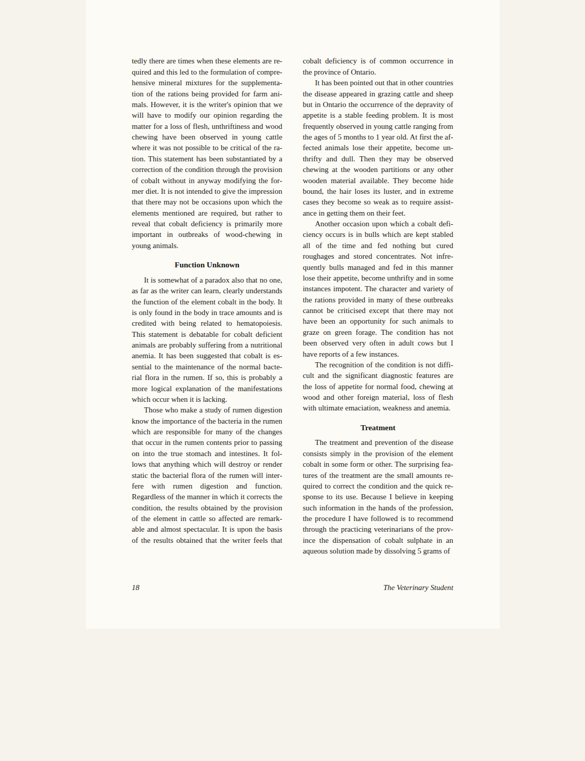tedly there are times when these elements are required and this led to the formulation of comprehensive mineral mixtures for the supplementation of the rations being provided for farm animals. However, it is the writer's opinion that we will have to modify our opinion regarding the matter for a loss of flesh, unthriftiness and wood chewing have been observed in young cattle where it was not possible to be critical of the ration. This statement has been substantiated by a correction of the condition through the provision of cobalt without in anyway modifying the former diet. It is not intended to give the impression that there may not be occasions upon which the elements mentioned are required, but rather to reveal that cobalt deficiency is primarily more important in outbreaks of wood-chewing in young animals.
Function Unknown
It is somewhat of a paradox also that no one, as far as the writer can learn, clearly understands the function of the element cobalt in the body. It is only found in the body in trace amounts and is credited with being related to hematopoiesis. This statement is debatable for cobalt deficient animals are probably suffering from a nutritional anemia. It has been suggested that cobalt is essential to the maintenance of the normal bacterial flora in the rumen. If so, this is probably a more logical explanation of the manifestations which occur when it is lacking.
Those who make a study of rumen digestion know the importance of the bacteria in the rumen which are responsible for many of the changes that occur in the rumen contents prior to passing on into the true stomach and intestines. It follows that anything which will destroy or render static the bacterial flora of the rumen will interfere with rumen digestion and function. Regardless of the manner in which it corrects the condition, the results obtained by the provision of the element in cattle so affected are remarkable and almost spectacular. It is upon the basis of the results obtained that the writer feels that cobalt deficiency is of common occurrence in the province of Ontario.
It has been pointed out that in other countries the disease appeared in grazing cattle and sheep but in Ontario the occurrence of the depravity of appetite is a stable feeding problem. It is most frequently observed in young cattle ranging from the ages of 5 months to 1 year old. At first the affected animals lose their appetite, become unthrifty and dull. Then they may be observed chewing at the wooden partitions or any other wooden material available. They become hide bound, the hair loses its luster, and in extreme cases they become so weak as to require assistance in getting them on their feet.
Another occasion upon which a cobalt deficiency occurs is in bulls which are kept stabled all of the time and fed nothing but cured roughages and stored concentrates. Not infrequently bulls managed and fed in this manner lose their appetite, become unthrifty and in some instances impotent. The character and variety of the rations provided in many of these outbreaks cannot be criticised except that there may not have been an opportunity for such animals to graze on green forage. The condition has not been observed very often in adult cows but I have reports of a few instances.
The recognition of the condition is not difficult and the significant diagnostic features are the loss of appetite for normal food, chewing at wood and other foreign material, loss of flesh with ultimate emaciation, weakness and anemia.
Treatment
The treatment and prevention of the disease consists simply in the provision of the element cobalt in some form or other. The surprising features of the treatment are the small amounts required to correct the condition and the quick response to its use. Because I believe in keeping such information in the hands of the profession, the procedure I have followed is to recommend through the practicing veterinarians of the province the dispensation of cobalt sulphate in an aqueous solution made by dissolving 5 grams of
18 The Veterinary Student